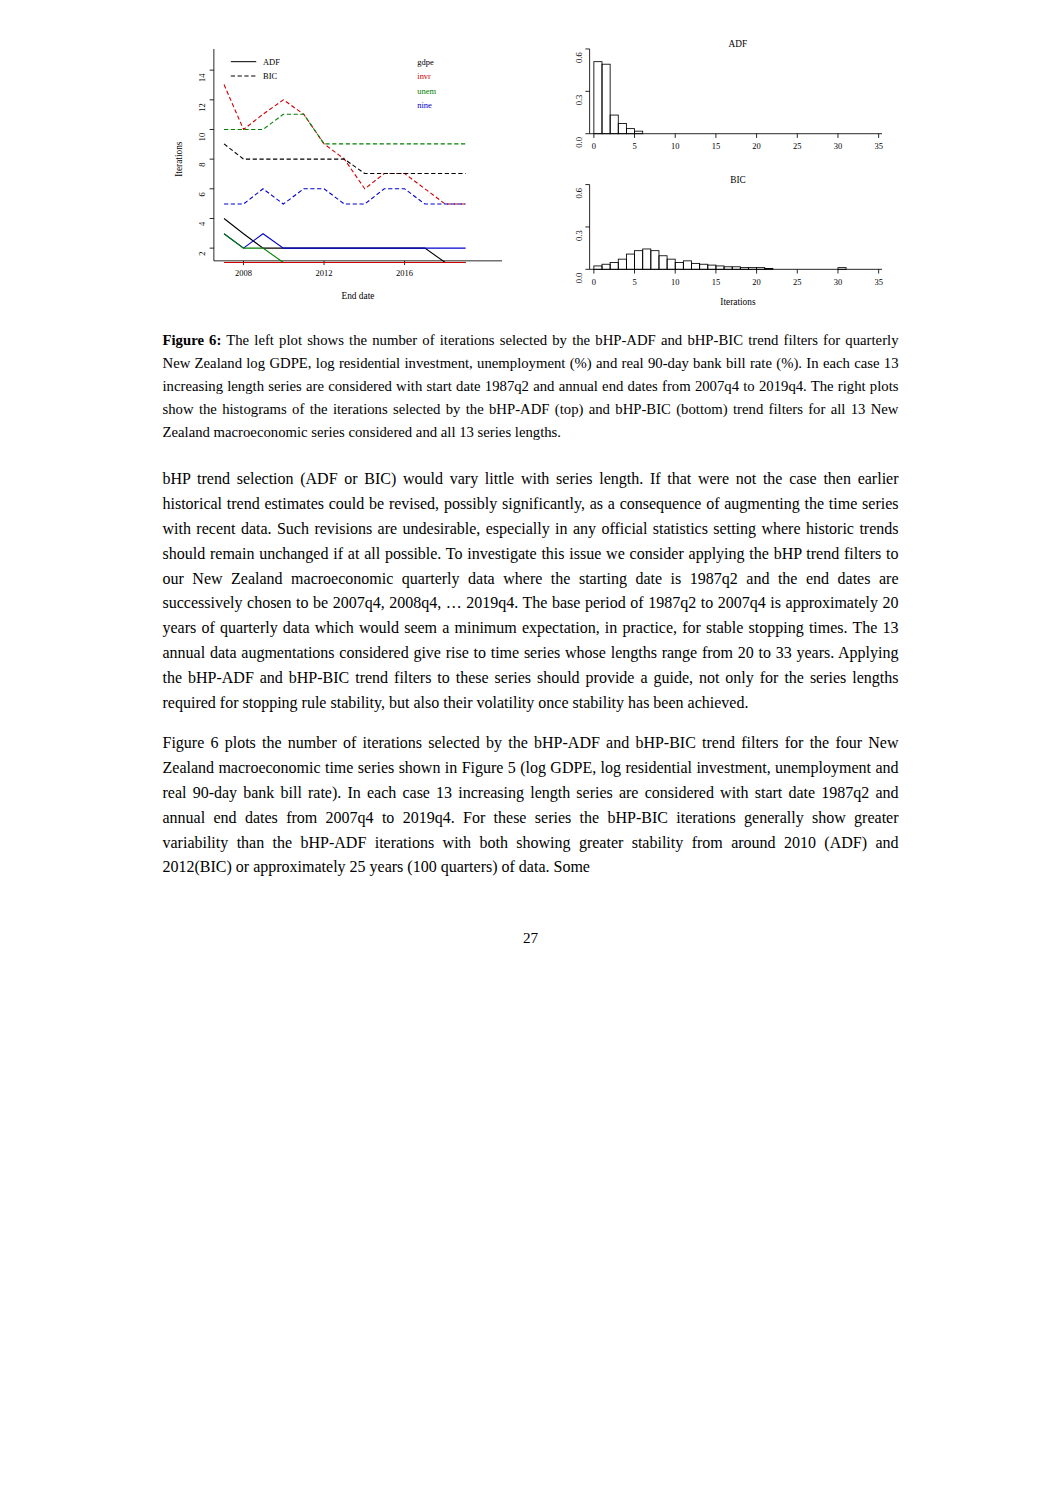2 4 6 8 10 12 14 Iterations 2008 2012 2016 End date ADF BIC gdpe invr unem nine
0.0 0.3 0.6 0 5 10 15 20 25 30 35 ADF 0.0 0.3 0.6 0 5 10 15 20 25 30 35 BIC Iterations
Figure 6: The left plot shows the number of iterations selected by the bHP-ADF and bHP-BIC trend filters for quarterly New Zealand log GDPE, log residential investment, unemployment (%) and real 90-day bank bill rate (%). In each case 13 increasing length series are considered with start date 1987q2 and annual end dates from 2007q4 to 2019q4. The right plots show the histograms of the iterations selected by the bHP-ADF (top) and bHP-BIC (bottom) trend filters for all 13 New Zealand macroeconomic series considered and all 13 series lengths.
bHP trend selection (ADF or BIC) would vary little with series length. If that were not the case then earlier historical trend estimates could be revised, possibly significantly, as a consequence of augmenting the time series with recent data. Such revisions are undesirable, especially in any official statistics setting where historic trends should remain unchanged if at all possible. To investigate this issue we consider applying the bHP trend filters to our New Zealand macroeconomic quarterly data where the starting date is 1987q2 and the end dates are successively chosen to be 2007q4, 2008q4, … 2019q4. The base period of 1987q2 to 2007q4 is approximately 20 years of quarterly data which would seem a minimum expectation, in practice, for stable stopping times. The 13 annual data augmentations considered give rise to time series whose lengths range from 20 to 33 years. Applying the bHP-ADF and bHP-BIC trend filters to these series should provide a guide, not only for the series lengths required for stopping rule stability, but also their volatility once stability has been achieved.
Figure 6 plots the number of iterations selected by the bHP-ADF and bHP-BIC trend filters for the four New Zealand macroeconomic time series shown in Figure 5 (log GDPE, log residential investment, unemployment and real 90-day bank bill rate). In each case 13 increasing length series are considered with start date 1987q2 and annual end dates from 2007q4 to 2019q4. For these series the bHP-BIC iterations generally show greater variability than the bHP-ADF iterations with both showing greater stability from around 2010 (ADF) and 2012(BIC) or approximately 25 years (100 quarters) of data. Some
27